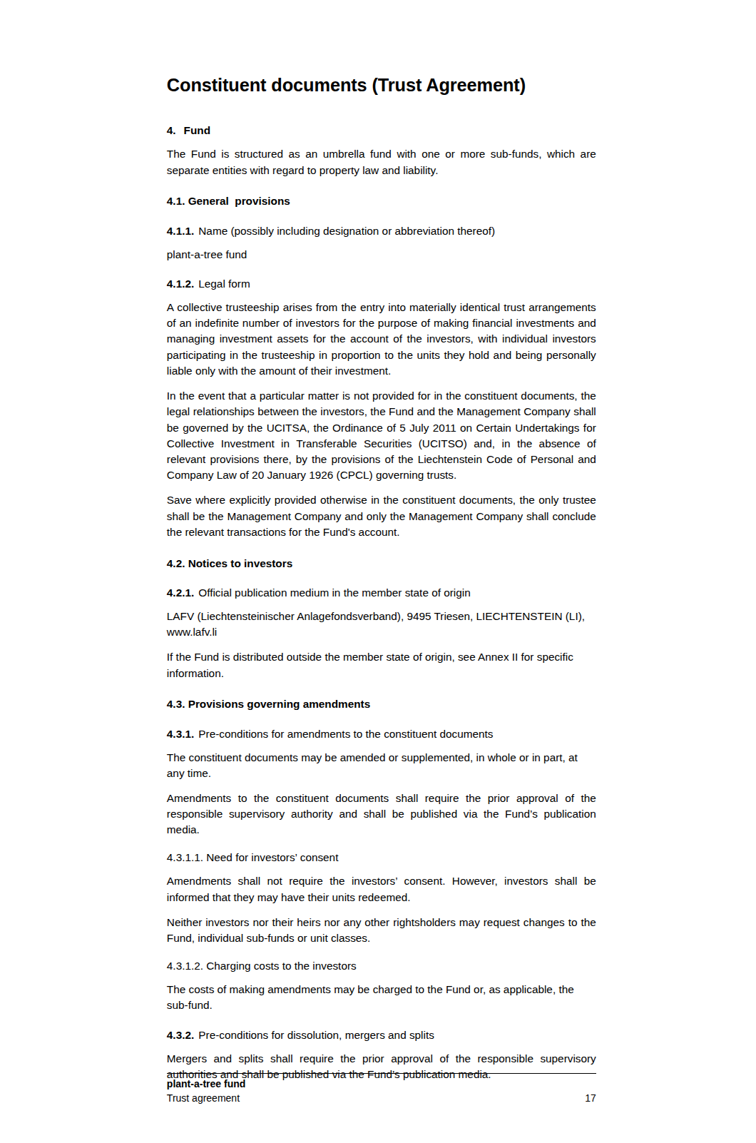Constituent documents (Trust Agreement)
4. Fund
The Fund is structured as an umbrella fund with one or more sub-funds, which are separate entities with regard to property law and liability.
4.1. General provisions
4.1.1. Name (possibly including designation or abbreviation thereof)
plant-a-tree fund
4.1.2. Legal form
A collective trusteeship arises from the entry into materially identical trust arrangements of an indefinite number of investors for the purpose of making financial investments and managing investment assets for the account of the investors, with individual investors participating in the trusteeship in proportion to the units they hold and being personally liable only with the amount of their investment.
In the event that a particular matter is not provided for in the constituent documents, the legal relationships between the investors, the Fund and the Management Company shall be governed by the UCITSA, the Ordinance of 5 July 2011 on Certain Undertakings for Collective Investment in Transferable Securities (UCITSO) and, in the absence of relevant provisions there, by the provisions of the Liechtenstein Code of Personal and Company Law of 20 January 1926 (CPCL) governing trusts.
Save where explicitly provided otherwise in the constituent documents, the only trustee shall be the Management Company and only the Management Company shall conclude the relevant transactions for the Fund's account.
4.2. Notices to investors
4.2.1. Official publication medium in the member state of origin
LAFV (Liechtensteinischer Anlagefondsverband), 9495 Triesen, LIECHTENSTEIN (LI), www.lafv.li
If the Fund is distributed outside the member state of origin, see Annex II for specific information.
4.3. Provisions governing amendments
4.3.1. Pre-conditions for amendments to the constituent documents
The constituent documents may be amended or supplemented, in whole or in part, at any time.
Amendments to the constituent documents shall require the prior approval of the responsible supervisory authority and shall be published via the Fund’s publication media.
4.3.1.1. Need for investors’ consent
Amendments shall not require the investors’ consent. However, investors shall be informed that they may have their units redeemed.
Neither investors nor their heirs nor any other rightsholders may request changes to the Fund, individual sub-funds or unit classes.
4.3.1.2. Charging costs to the investors
The costs of making amendments may be charged to the Fund or, as applicable, the sub-fund.
4.3.2. Pre-conditions for dissolution, mergers and splits
Mergers and splits shall require the prior approval of the responsible supervisory authorities and shall be published via the Fund’s publication media.
plant-a-tree fund
Trust agreement 17